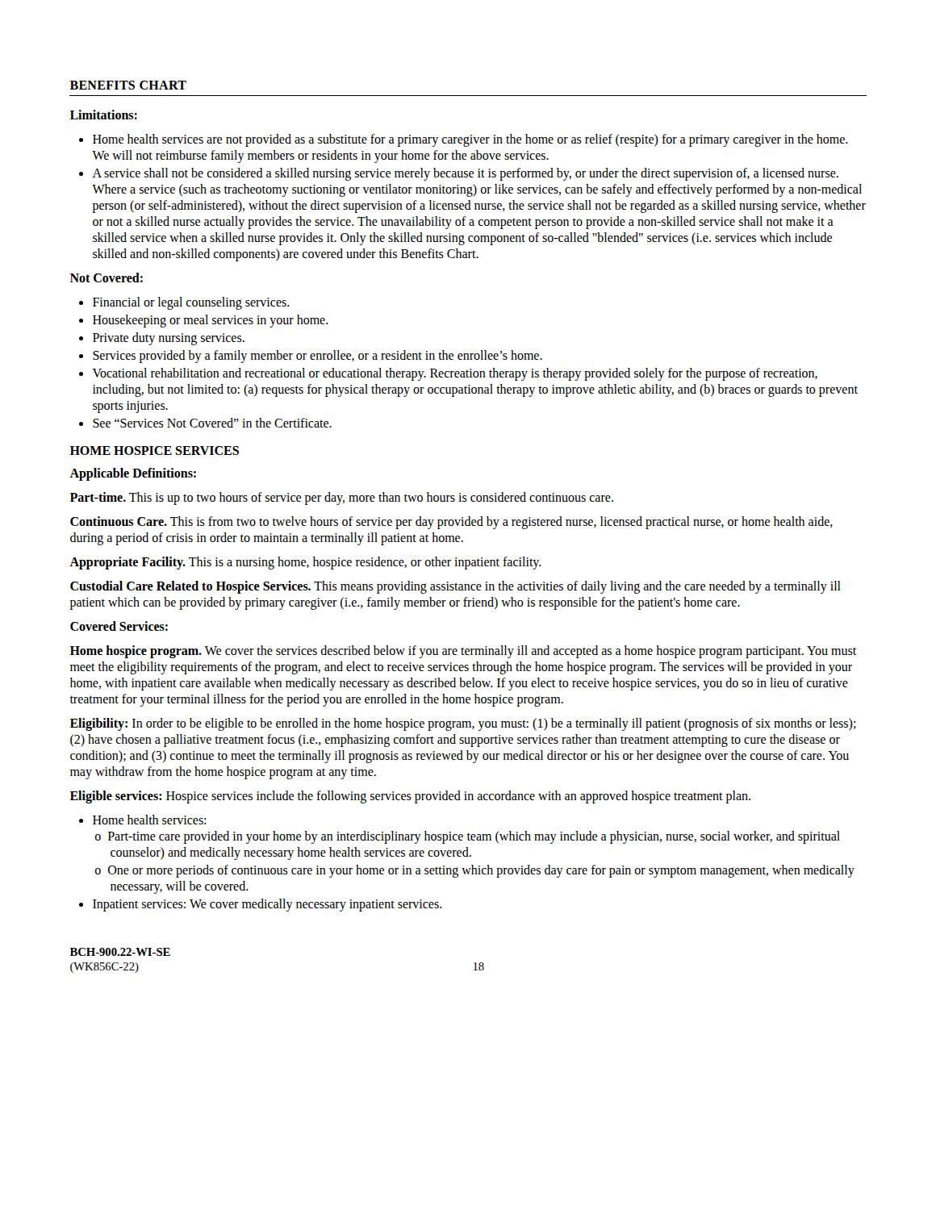BENEFITS CHART
Limitations:
Home health services are not provided as a substitute for a primary caregiver in the home or as relief (respite) for a primary caregiver in the home. We will not reimburse family members or residents in your home for the above services.
A service shall not be considered a skilled nursing service merely because it is performed by, or under the direct supervision of, a licensed nurse. Where a service (such as tracheotomy suctioning or ventilator monitoring) or like services, can be safely and effectively performed by a non-medical person (or self-administered), without the direct supervision of a licensed nurse, the service shall not be regarded as a skilled nursing service, whether or not a skilled nurse actually provides the service. The unavailability of a competent person to provide a non-skilled service shall not make it a skilled service when a skilled nurse provides it. Only the skilled nursing component of so-called "blended" services (i.e. services which include skilled and non-skilled components) are covered under this Benefits Chart.
Not Covered:
Financial or legal counseling services.
Housekeeping or meal services in your home.
Private duty nursing services.
Services provided by a family member or enrollee, or a resident in the enrollee’s home.
Vocational rehabilitation and recreational or educational therapy. Recreation therapy is therapy provided solely for the purpose of recreation, including, but not limited to: (a) requests for physical therapy or occupational therapy to improve athletic ability, and (b) braces or guards to prevent sports injuries.
See “Services Not Covered” in the Certificate.
HOME HOSPICE SERVICES
Applicable Definitions:
Part-time. This is up to two hours of service per day, more than two hours is considered continuous care.
Continuous Care. This is from two to twelve hours of service per day provided by a registered nurse, licensed practical nurse, or home health aide, during a period of crisis in order to maintain a terminally ill patient at home.
Appropriate Facility. This is a nursing home, hospice residence, or other inpatient facility.
Custodial Care Related to Hospice Services. This means providing assistance in the activities of daily living and the care needed by a terminally ill patient which can be provided by primary caregiver (i.e., family member or friend) who is responsible for the patient's home care.
Covered Services:
Home hospice program. We cover the services described below if you are terminally ill and accepted as a home hospice program participant. You must meet the eligibility requirements of the program, and elect to receive services through the home hospice program. The services will be provided in your home, with inpatient care available when medically necessary as described below. If you elect to receive hospice services, you do so in lieu of curative treatment for your terminal illness for the period you are enrolled in the home hospice program.
Eligibility: In order to be eligible to be enrolled in the home hospice program, you must: (1) be a terminally ill patient (prognosis of six months or less); (2) have chosen a palliative treatment focus (i.e., emphasizing comfort and supportive services rather than treatment attempting to cure the disease or condition); and (3) continue to meet the terminally ill prognosis as reviewed by our medical director or his or her designee over the course of care. You may withdraw from the home hospice program at any time.
Eligible services: Hospice services include the following services provided in accordance with an approved hospice treatment plan.
Home health services:
Part-time care provided in your home by an interdisciplinary hospice team (which may include a physician, nurse, social worker, and spiritual counselor) and medically necessary home health services are covered.
One or more periods of continuous care in your home or in a setting which provides day care for pain or symptom management, when medically necessary, will be covered.
Inpatient services: We cover medically necessary inpatient services.
BCH-900.22-WI-SE
(WK856C-22) 18